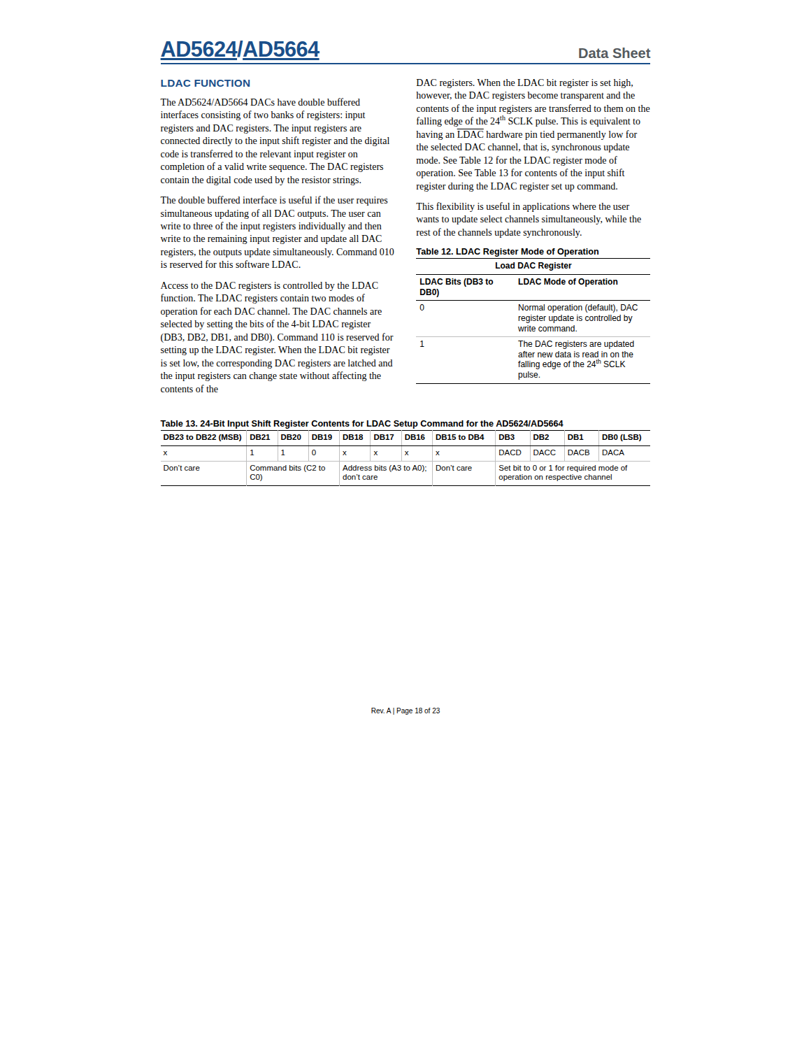AD5624/AD5664
Data Sheet
LDAC FUNCTION
The AD5624/AD5664 DACs have double buffered interfaces consisting of two banks of registers: input registers and DAC registers. The input registers are connected directly to the input shift register and the digital code is transferred to the relevant input register on completion of a valid write sequence. The DAC registers contain the digital code used by the resistor strings.
The double buffered interface is useful if the user requires simultaneous updating of all DAC outputs. The user can write to three of the input registers individually and then write to the remaining input register and update all DAC registers, the outputs update simultaneously. Command 010 is reserved for this software LDAC.
Access to the DAC registers is controlled by the LDAC function. The LDAC registers contain two modes of operation for each DAC channel. The DAC channels are selected by setting the bits of the 4-bit LDAC register (DB3, DB2, DB1, and DB0). Command 110 is reserved for setting up the LDAC register. When the LDAC bit register is set low, the corresponding DAC registers are latched and the input registers can change state without affecting the contents of the
DAC registers. When the LDAC bit register is set high, however, the DAC registers become transparent and the contents of the input registers are transferred to them on the falling edge of the 24th SCLK pulse. This is equivalent to having an LDAC hardware pin tied permanently low for the selected DAC channel, that is, synchronous update mode. See Table 12 for the LDAC register mode of operation. See Table 13 for contents of the input shift register during the LDAC register set up command.
This flexibility is useful in applications where the user wants to update select channels simultaneously, while the rest of the channels update synchronously.
Table 12. LDAC Register Mode of Operation
| Load DAC Register |
| --- |
| LDAC Bits (DB3 to DB0) | LDAC Mode of Operation |
| 0 | Normal operation (default), DAC register update is controlled by write command. |
| 1 | The DAC registers are updated after new data is read in on the falling edge of the 24 th SCLK pulse. |
Table 13. 24-Bit Input Shift Register Contents for LDAC Setup Command for the AD5624/AD5664
| DB23 to DB22 (MSB) | DB21 | DB20 | DB19 | DB18 | DB17 | DB16 | DB15 to DB4 | DB3 | DB2 | DB1 | DB0 (LSB) |
| --- | --- | --- | --- | --- | --- | --- | --- | --- | --- | --- | --- |
| x | 1 | 1 | 0 | x | x | x | x | DACD | DACC | DACB | DACA |
| Don’t care | Command bits (C2 to C0) | Address bits (A3 to A0); don’t care | Don’t care | Set bit to 0 or 1 for required mode of operation on respective channel |
Rev. A | Page 18 of 23